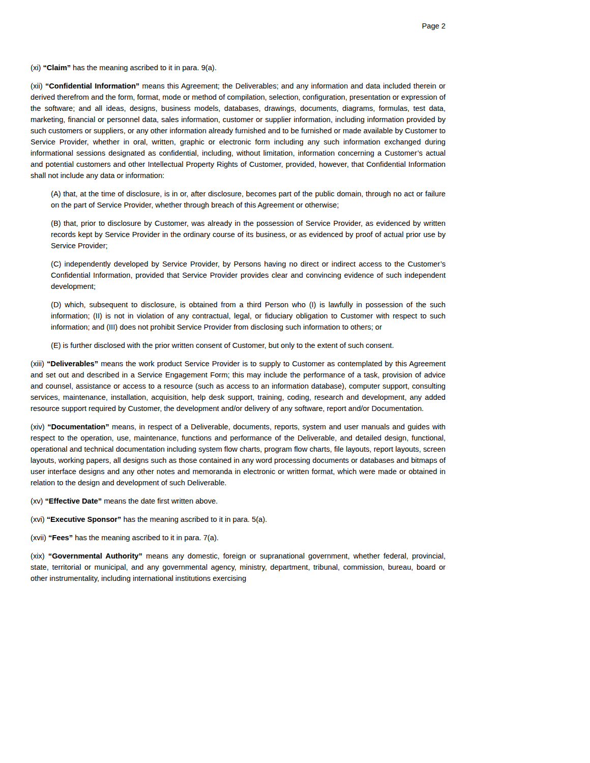Page 2
(xi) “Claim” has the meaning ascribed to it in para. 9(a).
(xii) “Confidential Information” means this Agreement; the Deliverables; and any information and data included therein or derived therefrom and the form, format, mode or method of compilation, selection, configuration, presentation or expression of the software; and all ideas, designs, business models, databases, drawings, documents, diagrams, formulas, test data, marketing, financial or personnel data, sales information, customer or supplier information, including information provided by such customers or suppliers, or any other information already furnished and to be furnished or made available by Customer to Service Provider, whether in oral, written, graphic or electronic form including any such information exchanged during informational sessions designated as confidential, including, without limitation, information concerning a Customer’s actual and potential customers and other Intellectual Property Rights of Customer, provided, however, that Confidential Information shall not include any data or information:
(A) that, at the time of disclosure, is in or, after disclosure, becomes part of the public domain, through no act or failure on the part of Service Provider, whether through breach of this Agreement or otherwise;
(B) that, prior to disclosure by Customer, was already in the possession of Service Provider, as evidenced by written records kept by Service Provider in the ordinary course of its business, or as evidenced by proof of actual prior use by Service Provider;
(C) independently developed by Service Provider, by Persons having no direct or indirect access to the Customer’s Confidential Information, provided that Service Provider provides clear and convincing evidence of such independent development;
(D) which, subsequent to disclosure, is obtained from a third Person who (I) is lawfully in possession of the such information; (II) is not in violation of any contractual, legal, or fiduciary obligation to Customer with respect to such information; and (III) does not prohibit Service Provider from disclosing such information to others; or
(E) is further disclosed with the prior written consent of Customer, but only to the extent of such consent.
(xiii) “Deliverables” means the work product Service Provider is to supply to Customer as contemplated by this Agreement and set out and described in a Service Engagement Form; this may include the performance of a task, provision of advice and counsel, assistance or access to a resource (such as access to an information database), computer support, consulting services, maintenance, installation, acquisition, help desk support, training, coding, research and development, any added resource support required by Customer, the development and/or delivery of any software, report and/or Documentation.
(xiv) “Documentation” means, in respect of a Deliverable, documents, reports, system and user manuals and guides with respect to the operation, use, maintenance, functions and performance of the Deliverable, and detailed design, functional, operational and technical documentation including system flow charts, program flow charts, file layouts, report layouts, screen layouts, working papers, all designs such as those contained in any word processing documents or databases and bitmaps of user interface designs and any other notes and memoranda in electronic or written format, which were made or obtained in relation to the design and development of such Deliverable.
(xv) “Effective Date” means the date first written above.
(xvi) “Executive Sponsor” has the meaning ascribed to it in para. 5(a).
(xvii) “Fees” has the meaning ascribed to it in para. 7(a).
(xix) “Governmental Authority” means any domestic, foreign or supranational government, whether federal, provincial, state, territorial or municipal, and any governmental agency, ministry, department, tribunal, commission, bureau, board or other instrumentality, including international institutions exercising